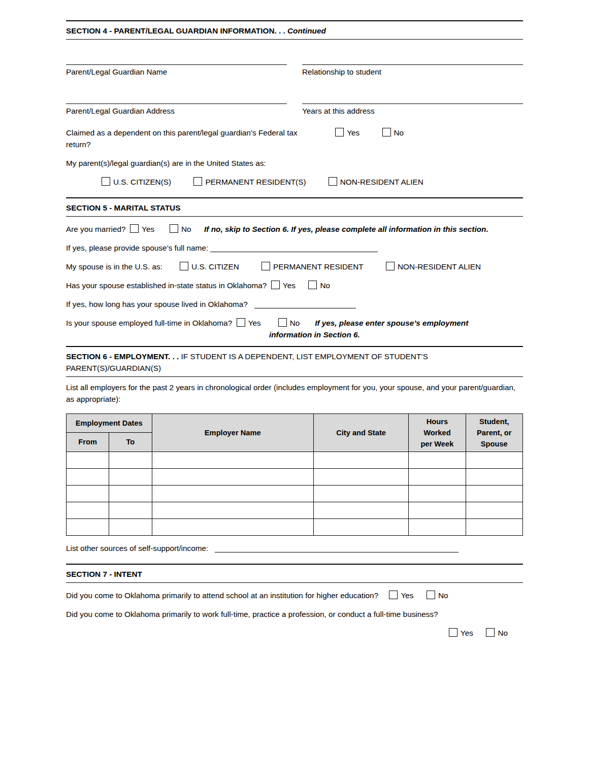SECTION 4 - PARENT/LEGAL GUARDIAN INFORMATION. . . Continued
Parent/Legal Guardian Name
Relationship to student
Parent/Legal Guardian Address
Years at this address
Claimed as a dependent on this parent/legal guardian’s Federal tax return?
Yes No
My parent(s)/legal guardian(s) are in the United States as:
U.S. CITIZEN(S) PERMANENT RESIDENT(S) NON-RESIDENT ALIEN
SECTION 5 - MARITAL STATUS
Are you married? Yes No If no, skip to Section 6. If yes, please complete all information in this section.
If yes, please provide spouse’s full name:
My spouse is in the U.S. as: U.S. CITIZEN PERMANENT RESIDENT NON-RESIDENT ALIEN
Has your spouse established in-state status in Oklahoma? Yes No
If yes, how long has your spouse lived in Oklahoma?
Is your spouse employed full-time in Oklahoma? Yes No If yes, please enter spouse’s employment
information in Section 6.
SECTION 6 - EMPLOYMENT. . . IF STUDENT IS A DEPENDENT, LIST EMPLOYMENT OF STUDENT’S PARENT(S)/GUARDIAN(S)
List all employers for the past 2 years in chronological order (includes employment for you, your spouse, and your parent/guardian, as appropriate):
| Employment Dates | Employer Name | City and State | Hours Worked per Week | Student, Parent, or Spouse |
| --- | --- | --- | --- | --- |
| From | To |
List other sources of self-support/income:
SECTION 7 - INTENT
Did you come to Oklahoma primarily to attend school at an institution for higher education? Yes No
Did you come to Oklahoma primarily to work full-time, practice a profession, or conduct a full-time business?
Yes No